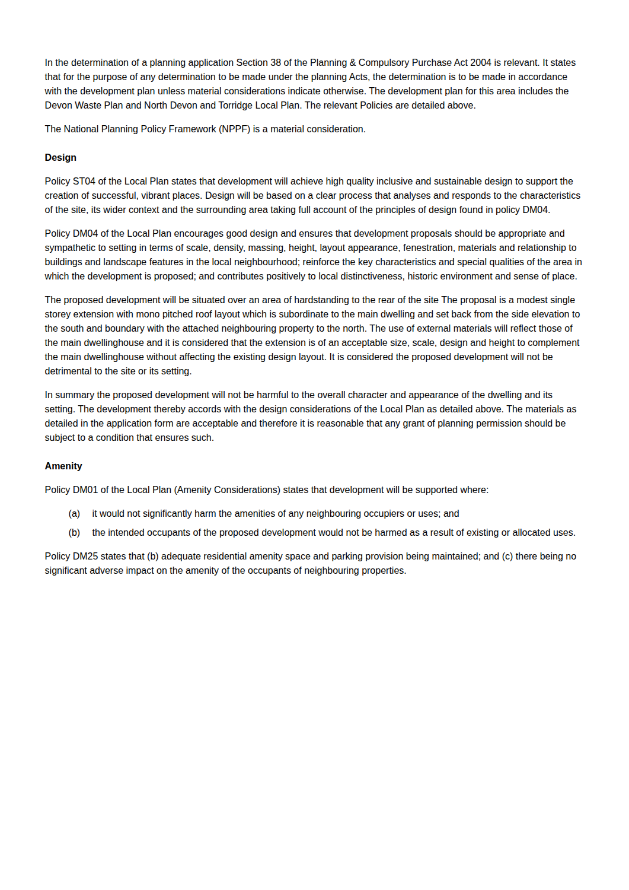In the determination of a planning application Section 38 of the Planning & Compulsory Purchase Act 2004 is relevant. It states that for the purpose of any determination to be made under the planning Acts, the determination is to be made in accordance with the development plan unless material considerations indicate otherwise. The development plan for this area includes the Devon Waste Plan and North Devon and Torridge Local Plan. The relevant Policies are detailed above.
The National Planning Policy Framework (NPPF) is a material consideration.
Design
Policy ST04 of the Local Plan states that development will achieve high quality inclusive and sustainable design to support the creation of successful, vibrant places. Design will be based on a clear process that analyses and responds to the characteristics of the site, its wider context and the surrounding area taking full account of the principles of design found in policy DM04.
Policy DM04 of the Local Plan encourages good design and ensures that development proposals should be appropriate and sympathetic to setting in terms of scale, density, massing, height, layout appearance, fenestration, materials and relationship to buildings and landscape features in the local neighbourhood; reinforce the key characteristics and special qualities of the area in which the development is proposed; and contributes positively to local distinctiveness, historic environment and sense of place.
The proposed development will be situated over an area of hardstanding to the rear of the site The proposal is a modest single storey extension with mono pitched roof layout which is subordinate to the main dwelling and set back from the side elevation to the south and boundary with the attached neighbouring property to the north. The use of external materials will reflect those of the main dwellinghouse and it is considered that the extension is of an acceptable size, scale, design and height to complement the main dwellinghouse without affecting the existing design layout. It is considered the proposed development will not be detrimental to the site or its setting.
In summary the proposed development will not be harmful to the overall character and appearance of the dwelling and its setting. The development thereby accords with the design considerations of the Local Plan as detailed above. The materials as detailed in the application form are acceptable and therefore it is reasonable that any grant of planning permission should be subject to a condition that ensures such.
Amenity
Policy DM01 of the Local Plan (Amenity Considerations) states that development will be supported where:
(a) it would not significantly harm the amenities of any neighbouring occupiers or uses; and
(b) the intended occupants of the proposed development would not be harmed as a result of existing or allocated uses.
Policy DM25 states that (b) adequate residential amenity space and parking provision being maintained; and (c) there being no significant adverse impact on the amenity of the occupants of neighbouring properties.